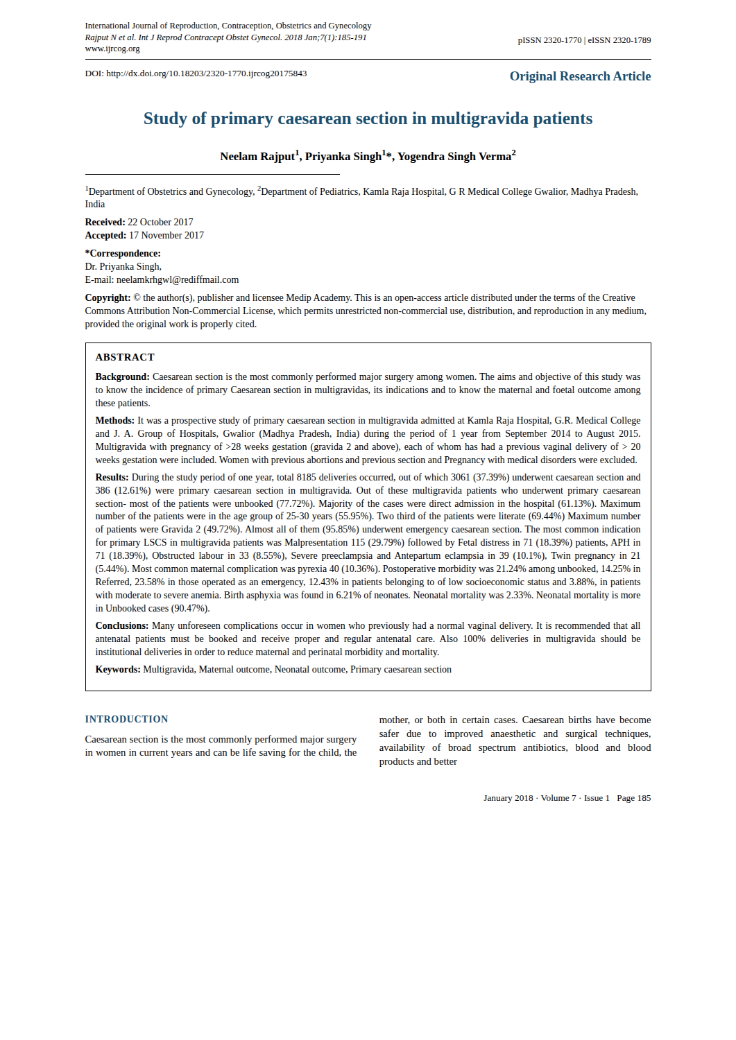International Journal of Reproduction, Contraception, Obstetrics and Gynecology
Rajput N et al. Int J Reprod Contracept Obstet Gynecol. 2018 Jan;7(1):185-191
www.ijrcog.org
pISSN 2320-1770 | eISSN 2320-1789
DOI: http://dx.doi.org/10.18203/2320-1770.ijrcog20175843
Original Research Article
Study of primary caesarean section in multigravida patients
Neelam Rajput1, Priyanka Singh1*, Yogendra Singh Verma2
1Department of Obstetrics and Gynecology, 2Department of Pediatrics, Kamla Raja Hospital, G R Medical College Gwalior, Madhya Pradesh, India
Received: 22 October 2017
Accepted: 17 November 2017
*Correspondence:
Dr. Priyanka Singh,
E-mail: neelamkrhgwl@rediffmail.com
Copyright: © the author(s), publisher and licensee Medip Academy. This is an open-access article distributed under the terms of the Creative Commons Attribution Non-Commercial License, which permits unrestricted non-commercial use, distribution, and reproduction in any medium, provided the original work is properly cited.
ABSTRACT
Background: Caesarean section is the most commonly performed major surgery among women. The aims and objective of this study was to know the incidence of primary Caesarean section in multigravidas, its indications and to know the maternal and foetal outcome among these patients.
Methods: It was a prospective study of primary caesarean section in multigravida admitted at Kamla Raja Hospital, G.R. Medical College and J. A. Group of Hospitals, Gwalior (Madhya Pradesh, India) during the period of 1 year from September 2014 to August 2015. Multigravida with pregnancy of >28 weeks gestation (gravida 2 and above), each of whom has had a previous vaginal delivery of > 20 weeks gestation were included. Women with previous abortions and previous section and Pregnancy with medical disorders were excluded.
Results: During the study period of one year, total 8185 deliveries occurred, out of which 3061 (37.39%) underwent caesarean section and 386 (12.61%) were primary caesarean section in multigravida. Out of these multigravida patients who underwent primary caesarean section- most of the patients were unbooked (77.72%). Majority of the cases were direct admission in the hospital (61.13%). Maximum number of the patients were in the age group of 25-30 years (55.95%). Two third of the patients were literate (69.44%) Maximum number of patients were Gravida 2 (49.72%). Almost all of them (95.85%) underwent emergency caesarean section. The most common indication for primary LSCS in multigravida patients was Malpresentation 115 (29.79%) followed by Fetal distress in 71 (18.39%) patients, APH in 71 (18.39%), Obstructed labour in 33 (8.55%), Severe preeclampsia and Antepartum eclampsia in 39 (10.1%), Twin pregnancy in 21 (5.44%). Most common maternal complication was pyrexia 40 (10.36%). Postoperative morbidity was 21.24% among unbooked, 14.25% in Referred, 23.58% in those operated as an emergency, 12.43% in patients belonging to of low socioeconomic status and 3.88%, in patients with moderate to severe anemia. Birth asphyxia was found in 6.21% of neonates. Neonatal mortality was 2.33%. Neonatal mortality is more in Unbooked cases (90.47%).
Conclusions: Many unforeseen complications occur in women who previously had a normal vaginal delivery. It is recommended that all antenatal patients must be booked and receive proper and regular antenatal care. Also 100% deliveries in multigravida should be institutional deliveries in order to reduce maternal and perinatal morbidity and mortality.
Keywords: Multigravida, Maternal outcome, Neonatal outcome, Primary caesarean section
INTRODUCTION
Caesarean section is the most commonly performed major surgery in women in current years and can be life saving for the child, the mother, or both in certain cases. Caesarean births have become safer due to improved anaesthetic and surgical techniques, availability of broad spectrum antibiotics, blood and blood products and better
January 2018 · Volume 7 · Issue 1 Page 185